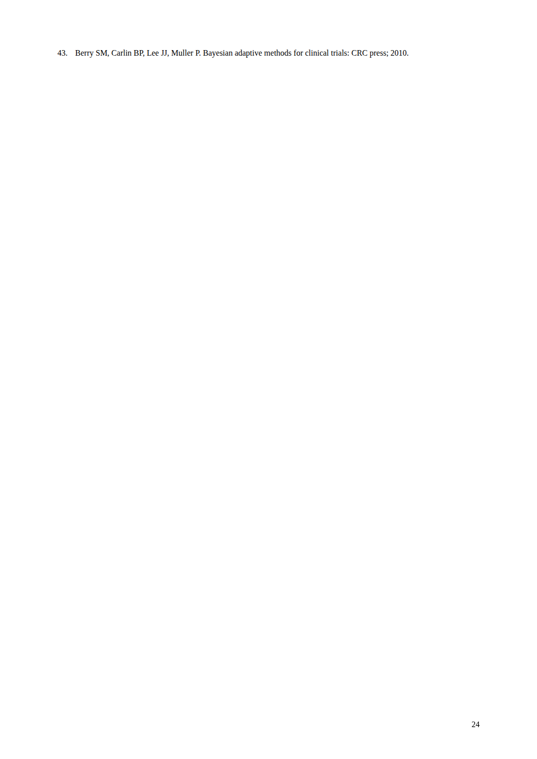43. Berry SM, Carlin BP, Lee JJ, Muller P. Bayesian adaptive methods for clinical trials: CRC press; 2010.
24